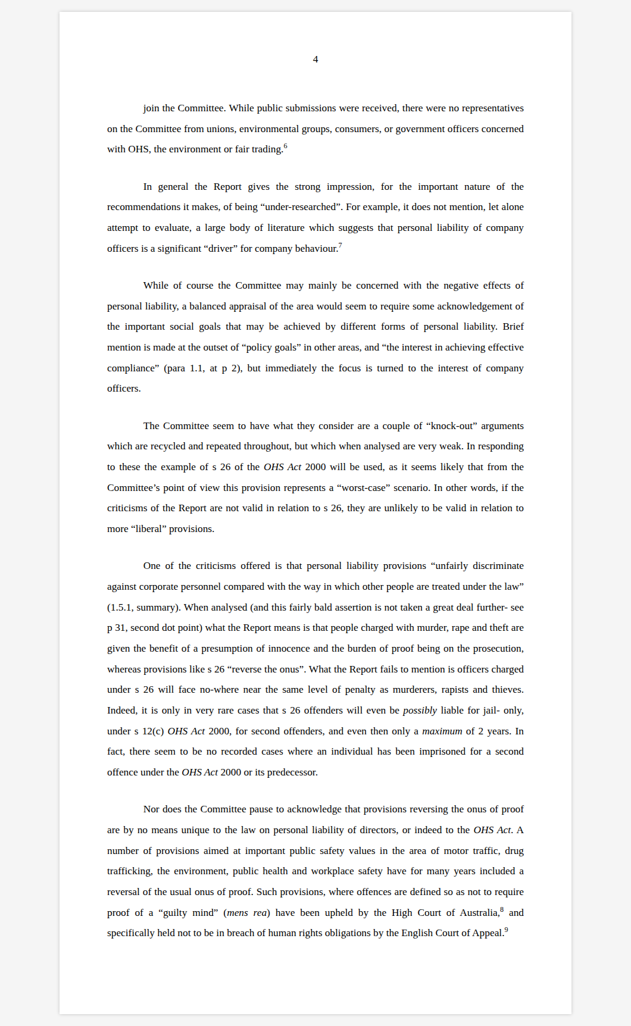4
join the Committee. While public submissions were received, there were no representatives on the Committee from unions, environmental groups, consumers, or government officers concerned with OHS, the environment or fair trading.6
In general the Report gives the strong impression, for the important nature of the recommendations it makes, of being “under-researched”. For example, it does not mention, let alone attempt to evaluate, a large body of literature which suggests that personal liability of company officers is a significant “driver” for company behaviour.7
While of course the Committee may mainly be concerned with the negative effects of personal liability, a balanced appraisal of the area would seem to require some acknowledgement of the important social goals that may be achieved by different forms of personal liability. Brief mention is made at the outset of “policy goals” in other areas, and “the interest in achieving effective compliance” (para 1.1, at p 2), but immediately the focus is turned to the interest of company officers.
The Committee seem to have what they consider are a couple of “knock-out” arguments which are recycled and repeated throughout, but which when analysed are very weak. In responding to these the example of s 26 of the OHS Act 2000 will be used, as it seems likely that from the Committee’s point of view this provision represents a “worst-case” scenario. In other words, if the criticisms of the Report are not valid in relation to s 26, they are unlikely to be valid in relation to more “liberal” provisions.
One of the criticisms offered is that personal liability provisions “unfairly discriminate against corporate personnel compared with the way in which other people are treated under the law” (1.5.1, summary). When analysed (and this fairly bald assertion is not taken a great deal further- see p 31, second dot point) what the Report means is that people charged with murder, rape and theft are given the benefit of a presumption of innocence and the burden of proof being on the prosecution, whereas provisions like s 26 “reverse the onus”. What the Report fails to mention is officers charged under s 26 will face no-where near the same level of penalty as murderers, rapists and thieves. Indeed, it is only in very rare cases that s 26 offenders will even be possibly liable for jail- only, under s 12(c) OHS Act 2000, for second offenders, and even then only a maximum of 2 years. In fact, there seem to be no recorded cases where an individual has been imprisoned for a second offence under the OHS Act 2000 or its predecessor.
Nor does the Committee pause to acknowledge that provisions reversing the onus of proof are by no means unique to the law on personal liability of directors, or indeed to the OHS Act. A number of provisions aimed at important public safety values in the area of motor traffic, drug trafficking, the environment, public health and workplace safety have for many years included a reversal of the usual onus of proof. Such provisions, where offences are defined so as not to require proof of a “guilty mind” (mens rea) have been upheld by the High Court of Australia,8 and specifically held not to be in breach of human rights obligations by the English Court of Appeal.9